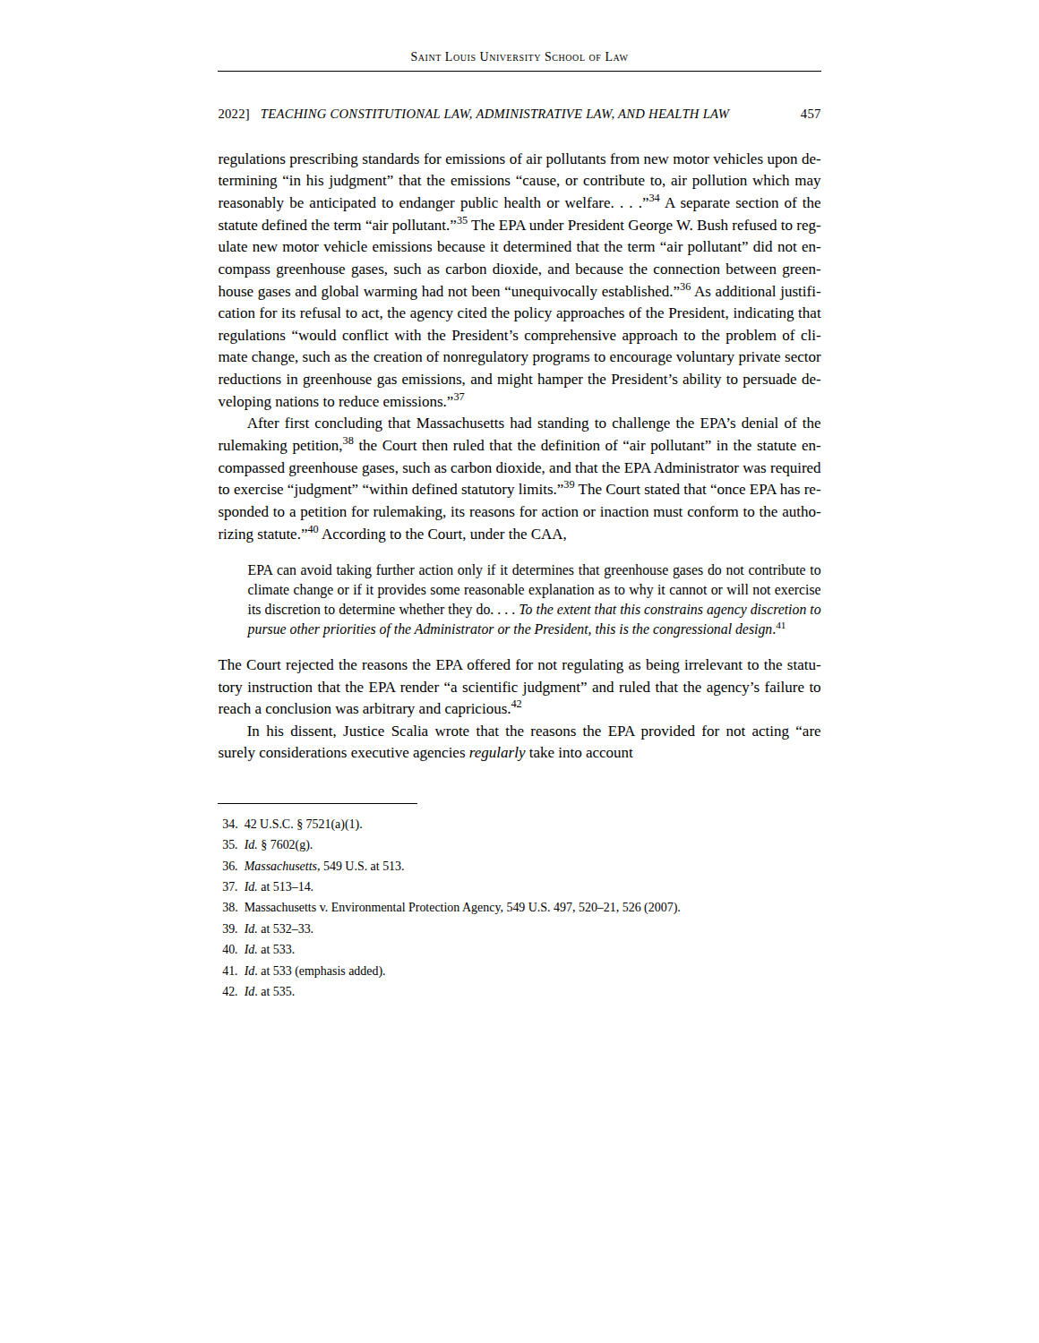Saint Louis University School of Law
2022] TEACHING CONSTITUTIONAL LAW, ADMINISTRATIVE LAW, AND HEALTH LAW 457
regulations prescribing standards for emissions of air pollutants from new motor vehicles upon determining “in his judgment” that the emissions “cause, or contribute to, air pollution which may reasonably be anticipated to endanger public health or welfare. . . .”34 A separate section of the statute defined the term “air pollutant.”35 The EPA under President George W. Bush refused to regulate new motor vehicle emissions because it determined that the term “air pollutant” did not encompass greenhouse gases, such as carbon dioxide, and because the connection between greenhouse gases and global warming had not been “unequivocally established.”36 As additional justification for its refusal to act, the agency cited the policy approaches of the President, indicating that regulations “would conflict with the President’s comprehensive approach to the problem of climate change, such as the creation of nonregulatory programs to encourage voluntary private sector reductions in greenhouse gas emissions, and might hamper the President’s ability to persuade developing nations to reduce emissions.”37
After first concluding that Massachusetts had standing to challenge the EPA’s denial of the rulemaking petition,38 the Court then ruled that the definition of “air pollutant” in the statute encompassed greenhouse gases, such as carbon dioxide, and that the EPA Administrator was required to exercise “judgment” “within defined statutory limits.”39 The Court stated that “once EPA has responded to a petition for rulemaking, its reasons for action or inaction must conform to the authorizing statute.”40 According to the Court, under the CAA,
EPA can avoid taking further action only if it determines that greenhouse gases do not contribute to climate change or if it provides some reasonable explanation as to why it cannot or will not exercise its discretion to determine whether they do. . . . To the extent that this constrains agency discretion to pursue other priorities of the Administrator or the President, this is the congressional design.41
The Court rejected the reasons the EPA offered for not regulating as being irrelevant to the statutory instruction that the EPA render “a scientific judgment” and ruled that the agency’s failure to reach a conclusion was arbitrary and capricious.42
In his dissent, Justice Scalia wrote that the reasons the EPA provided for not acting “are surely considerations executive agencies regularly take into account
34. 42 U.S.C. § 7521(a)(1).
35. Id. § 7602(g).
36. Massachusetts, 549 U.S. at 513.
37. Id. at 513–14.
38. Massachusetts v. Environmental Protection Agency, 549 U.S. 497, 520–21, 526 (2007).
39. Id. at 532–33.
40. Id. at 533.
41. Id. at 533 (emphasis added).
42. Id. at 535.